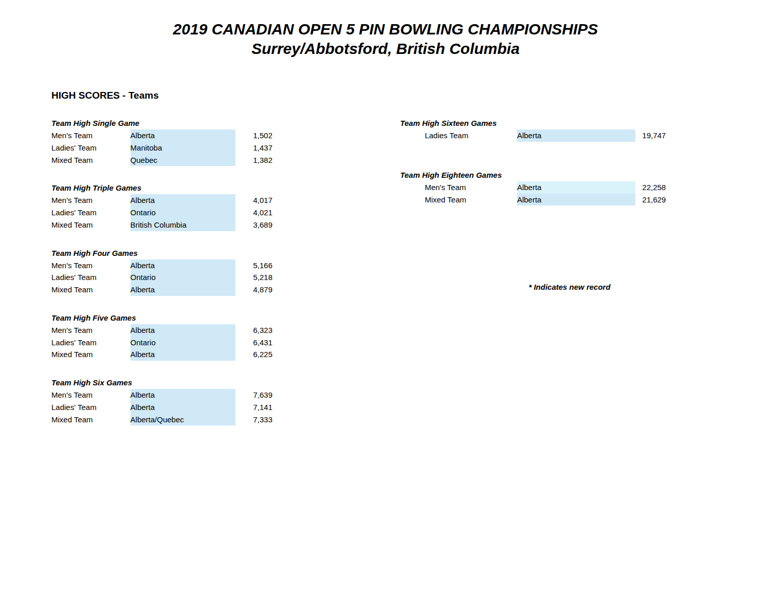2019 CANADIAN OPEN 5 PIN BOWLING CHAMPIONSHIPS Surrey/Abbotsford, British Columbia
HIGH SCORES - Teams
Team High Single Game
| Men's Team | Alberta | 1,502 |
| Ladies' Team | Manitoba | 1,437 |
| Mixed Team | Quebec | 1,382 |
Team High Triple Games
| Men's Team | Alberta | 4,017 |
| Ladies' Team | Ontario | 4,021 |
| Mixed Team | British Columbia | 3,689 |
Team High Four Games
| Men's Team | Alberta | 5,166 |
| Ladies' Team | Ontario | 5,218 |
| Mixed Team | Alberta | 4,879 |
Team High Five Games
| Men's Team | Alberta | 6,323 |
| Ladies' Team | Ontario | 6,431 |
| Mixed Team | Alberta | 6,225 |
Team High Six Games
| Men's Team | Alberta | 7,639 |
| Ladies' Team | Alberta | 7,141 |
| Mixed Team | Alberta/Quebec | 7,333 |
Team High Sixteen Games
| Ladies Team | Alberta | 19,747 |
Team High Eighteen Games
| Men's Team | Alberta | 22,258 |
| Mixed Team | Alberta | 21,629 |
* Indicates new record